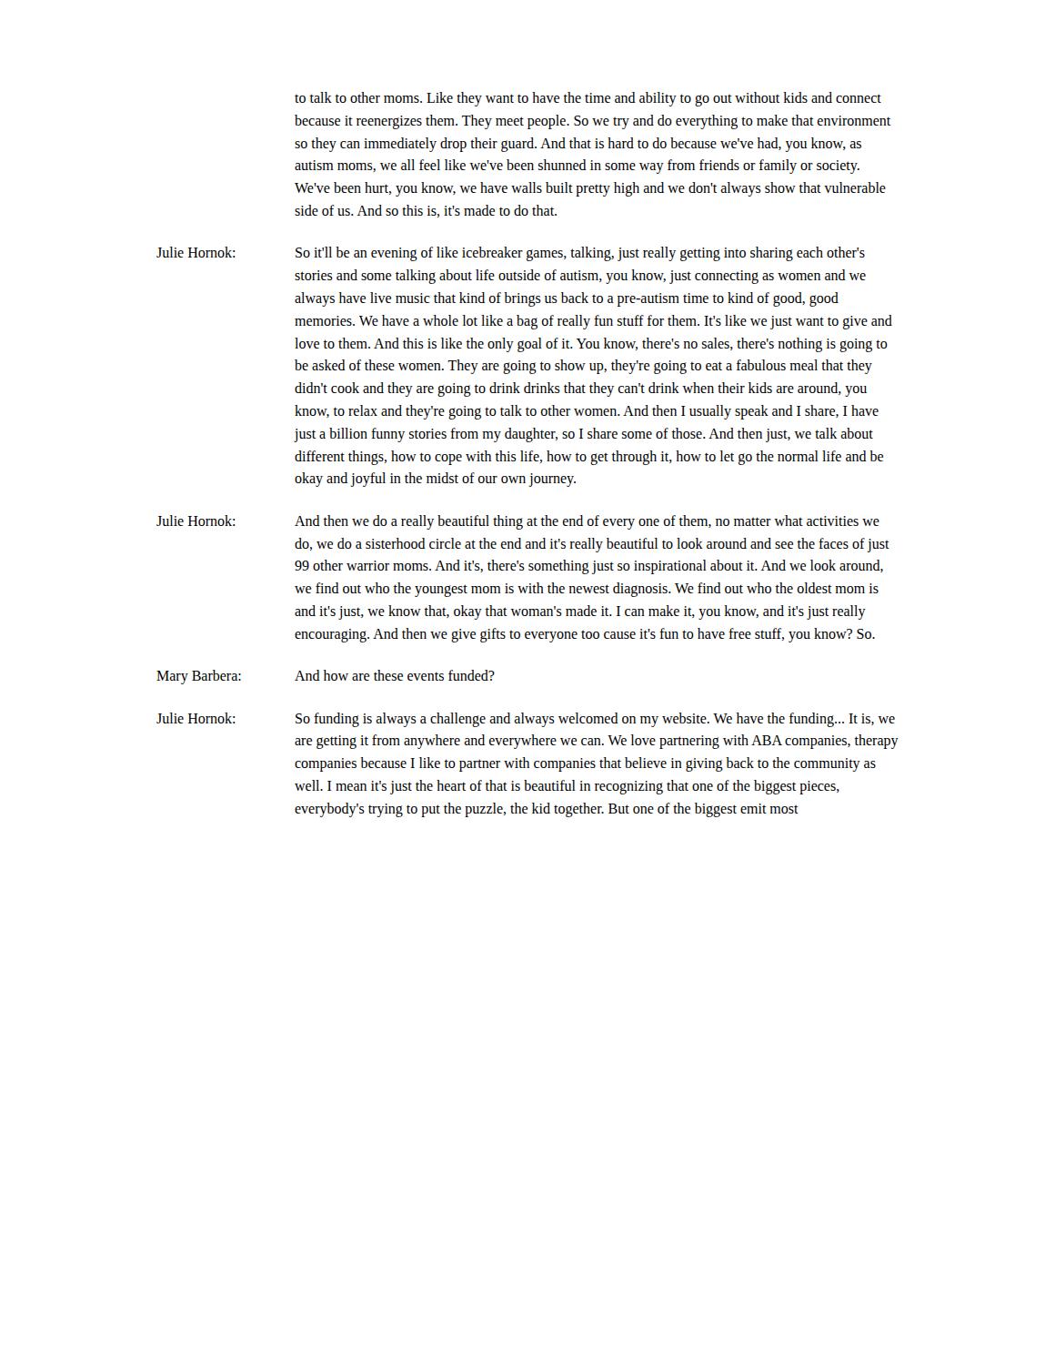to talk to other moms. Like they want to have the time and ability to go out without kids and connect because it reenergizes them. They meet people. So we try and do everything to make that environment so they can immediately drop their guard. And that is hard to do because we've had, you know, as autism moms, we all feel like we've been shunned in some way from friends or family or society. We've been hurt, you know, we have walls built pretty high and we don't always show that vulnerable side of us. And so this is, it's made to do that.
Julie Hornok:
So it'll be an evening of like icebreaker games, talking, just really getting into sharing each other's stories and some talking about life outside of autism, you know, just connecting as women and we always have live music that kind of brings us back to a pre-autism time to kind of good, good memories. We have a whole lot like a bag of really fun stuff for them. It's like we just want to give and love to them. And this is like the only goal of it. You know, there's no sales, there's nothing is going to be asked of these women. They are going to show up, they're going to eat a fabulous meal that they didn't cook and they are going to drink drinks that they can't drink when their kids are around, you know, to relax and they're going to talk to other women. And then I usually speak and I share, I have just a billion funny stories from my daughter, so I share some of those. And then just, we talk about different things, how to cope with this life, how to get through it, how to let go the normal life and be okay and joyful in the midst of our own journey.
Julie Hornok:
And then we do a really beautiful thing at the end of every one of them, no matter what activities we do, we do a sisterhood circle at the end and it's really beautiful to look around and see the faces of just 99 other warrior moms. And it's, there's something just so inspirational about it. And we look around, we find out who the youngest mom is with the newest diagnosis. We find out who the oldest mom is and it's just, we know that, okay that woman's made it. I can make it, you know, and it's just really encouraging. And then we give gifts to everyone too cause it's fun to have free stuff, you know? So.
Mary Barbera:
And how are these events funded?
Julie Hornok:
So funding is always a challenge and always welcomed on my website. We have the funding... It is, we are getting it from anywhere and everywhere we can. We love partnering with ABA companies, therapy companies because I like to partner with companies that believe in giving back to the community as well. I mean it's just the heart of that is beautiful in recognizing that one of the biggest pieces, everybody's trying to put the puzzle, the kid together. But one of the biggest emit most